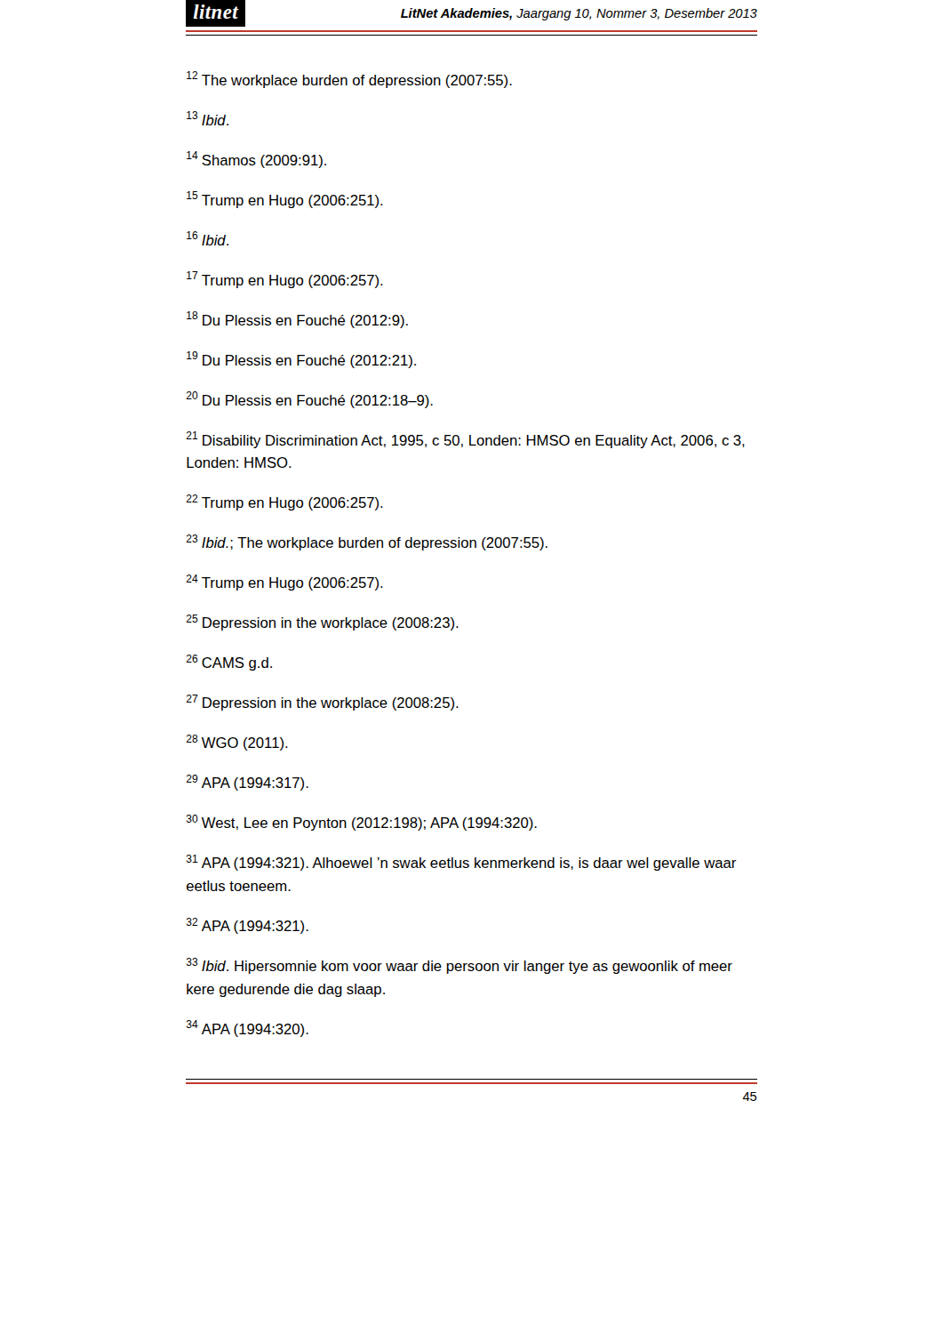litnet
LitNet Akademies, Jaargang 10, Nommer 3, Desember 2013
12The workplace burden of depression (2007:55).
13Ibid.
14Shamos (2009:91).
15Trump en Hugo (2006:251).
16Ibid.
17Trump en Hugo (2006:257).
18Du Plessis en Fouché (2012:9).
19Du Plessis en Fouché (2012:21).
20Du Plessis en Fouché (2012:18–9).
21Disability Discrimination Act, 1995, c 50, Londen: HMSO en Equality Act, 2006, c 3, Londen: HMSO.
22Trump en Hugo (2006:257).
23Ibid.; The workplace burden of depression (2007:55).
24Trump en Hugo (2006:257).
25Depression in the workplace (2008:23).
26CAMS g.d.
27Depression in the workplace (2008:25).
28WGO (2011).
29APA (1994:317).
30West, Lee en Poynton (2012:198); APA (1994:320).
31APA (1994:321). Alhoewel ’n swak eetlus kenmerkend is, is daar wel gevalle waar eetlus toeneem.
32APA (1994:321).
33Ibid. Hipersomnie kom voor waar die persoon vir langer tye as gewoonlik of meer kere gedurende die dag slaap.
34APA (1994:320).
45